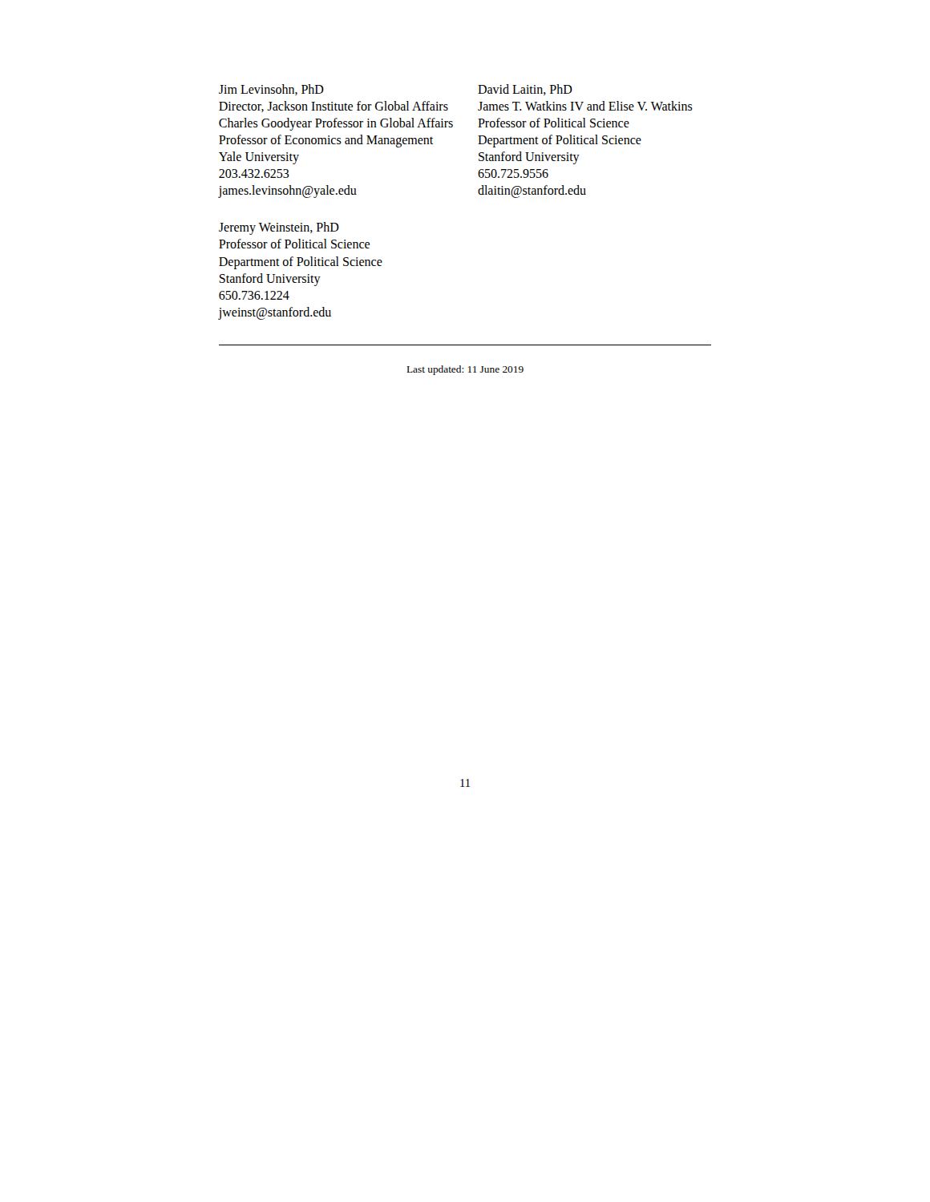| Jim Levinsohn, PhD Director, Jackson Institute for Global Affairs Charles Goodyear Professor in Global Affairs Professor of Economics and Management Yale University 203.432.6253 james.levinsohn@yale.edu | David Laitin, PhD James T. Watkins IV and Elise V. Watkins Professor of Political Science Department of Political Science Stanford University 650.725.9556 dlaitin@stanford.edu |
| Jeremy Weinstein, PhD Professor of Political Science Department of Political Science Stanford University 650.736.1224 jweinst@stanford.edu | |
Last updated: 11 June 2019
11